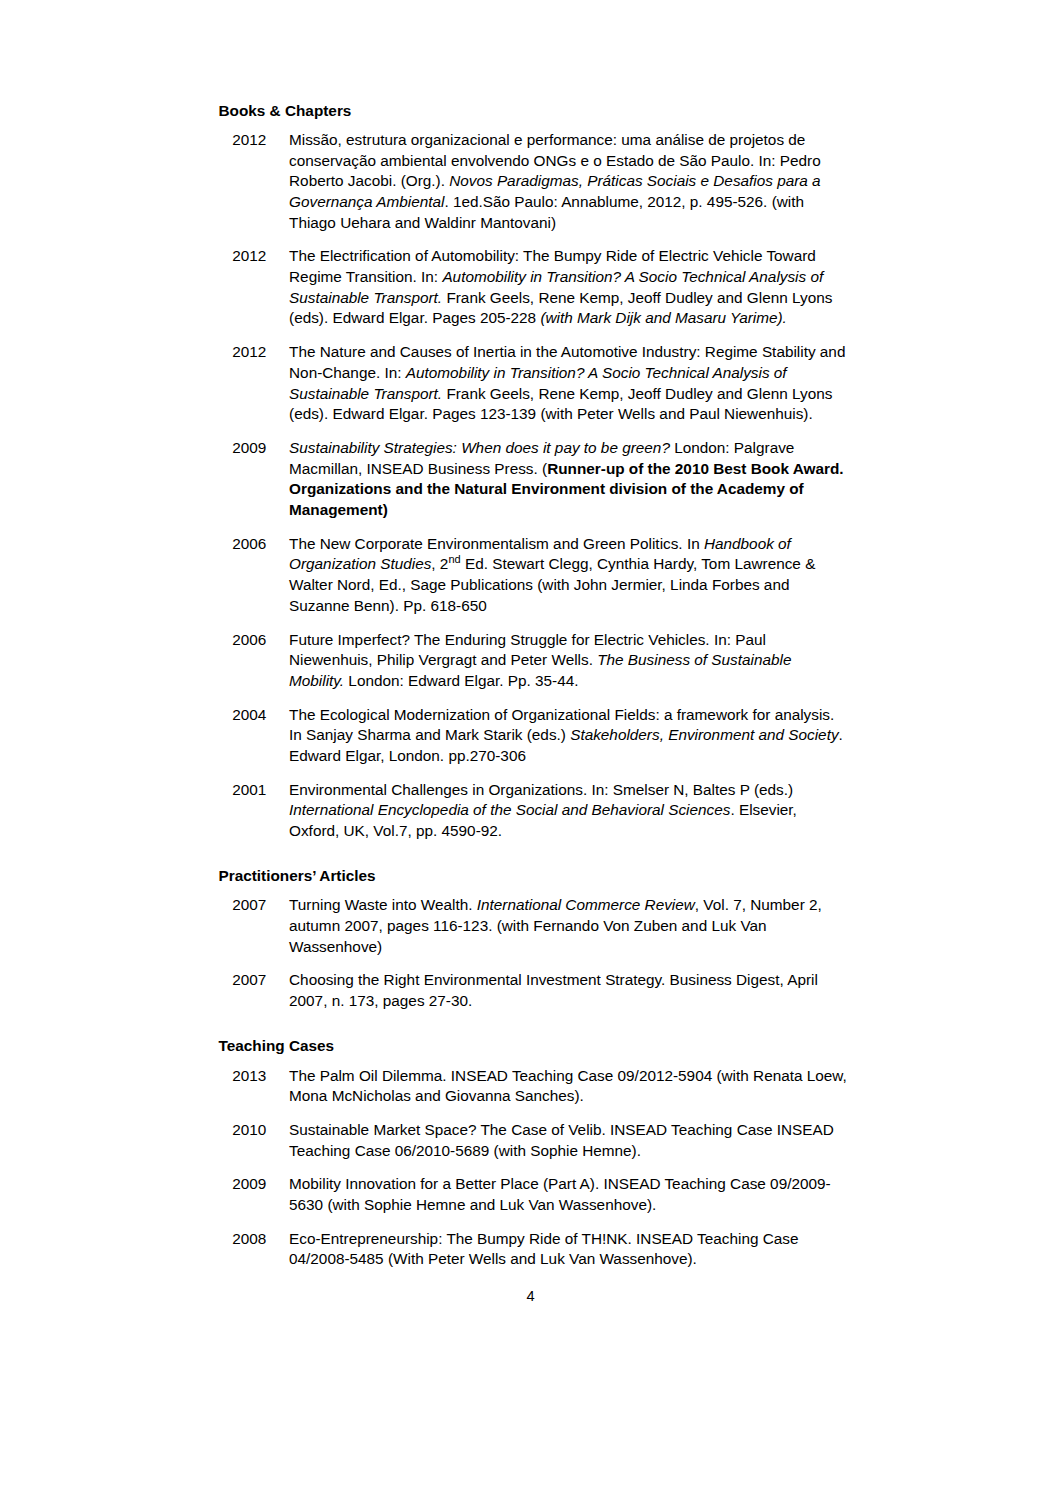Books & Chapters
2012
Missão, estrutura organizacional e performance: uma análise de projetos de conservação ambiental envolvendo ONGs e o Estado de São Paulo. In: Pedro Roberto Jacobi. (Org.). Novos Paradigmas, Práticas Sociais e Desafios para a Governança Ambiental. 1ed.São Paulo: Annablume, 2012, p. 495-526. (with Thiago Uehara and Waldinr Mantovani)
2012
The Electrification of Automobility: The Bumpy Ride of Electric Vehicle Toward Regime Transition. In: Automobility in Transition? A Socio Technical Analysis of Sustainable Transport. Frank Geels, Rene Kemp, Jeoff Dudley and Glenn Lyons (eds). Edward Elgar. Pages 205-228 (with Mark Dijk and Masaru Yarime).
2012
The Nature and Causes of Inertia in the Automotive Industry: Regime Stability and Non-Change. In: Automobility in Transition? A Socio Technical Analysis of Sustainable Transport. Frank Geels, Rene Kemp, Jeoff Dudley and Glenn Lyons (eds). Edward Elgar. Pages 123-139 (with Peter Wells and Paul Niewenhuis).
2009
Sustainability Strategies: When does it pay to be green? London: Palgrave Macmillan, INSEAD Business Press. (Runner-up of the 2010 Best Book Award. Organizations and the Natural Environment division of the Academy of Management)
2006
The New Corporate Environmentalism and Green Politics. In Handbook of Organization Studies, 2nd Ed. Stewart Clegg, Cynthia Hardy, Tom Lawrence & Walter Nord, Ed., Sage Publications (with John Jermier, Linda Forbes and Suzanne Benn). Pp. 618-650
2006
Future Imperfect? The Enduring Struggle for Electric Vehicles. In: Paul Niewenhuis, Philip Vergragt and Peter Wells. The Business of Sustainable Mobility. London: Edward Elgar. Pp. 35-44.
2004
The Ecological Modernization of Organizational Fields: a framework for analysis. In Sanjay Sharma and Mark Starik (eds.) Stakeholders, Environment and Society. Edward Elgar, London. pp.270-306
2001
Environmental Challenges in Organizations. In: Smelser N, Baltes P (eds.) International Encyclopedia of the Social and Behavioral Sciences. Elsevier, Oxford, UK, Vol.7, pp. 4590-92.
Practitioners’ Articles
2007
Turning Waste into Wealth. International Commerce Review, Vol. 7, Number 2, autumn 2007, pages 116-123. (with Fernando Von Zuben and Luk Van Wassenhove)
2007
Choosing the Right Environmental Investment Strategy. Business Digest, April 2007, n. 173, pages 27-30.
Teaching Cases
2013
The Palm Oil Dilemma. INSEAD Teaching Case 09/2012-5904 (with Renata Loew, Mona McNicholas and Giovanna Sanches).
2010
Sustainable Market Space? The Case of Velib. INSEAD Teaching Case INSEAD Teaching Case 06/2010-5689 (with Sophie Hemne).
2009
Mobility Innovation for a Better Place (Part A). INSEAD Teaching Case 09/2009-5630 (with Sophie Hemne and Luk Van Wassenhove).
2008
Eco-Entrepreneurship: The Bumpy Ride of TH!NK. INSEAD Teaching Case 04/2008-5485 (With Peter Wells and Luk Van Wassenhove).
4